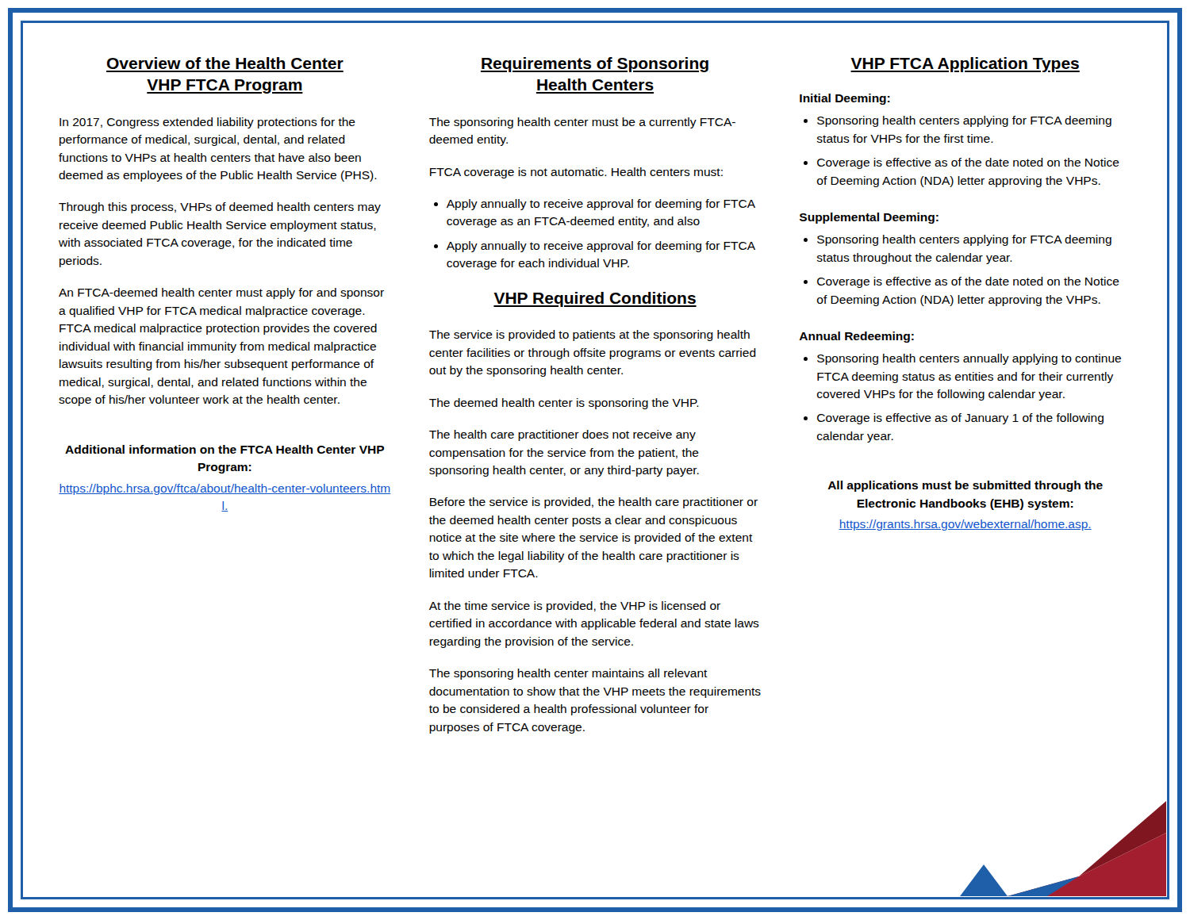Overview of the Health Center
VHP FTCA Program
In 2017, Congress extended liability protections for the performance of medical, surgical, dental, and related functions to VHPs at health centers that have also been deemed as employees of the Public Health Service (PHS).
Through this process, VHPs of deemed health centers may receive deemed Public Health Service employment status, with associated FTCA coverage, for the indicated time periods.
An FTCA-deemed health center must apply for and sponsor a qualified VHP for FTCA medical malpractice coverage. FTCA medical malpractice protection provides the covered individual with financial immunity from medical malpractice lawsuits resulting from his/her subsequent performance of medical, surgical, dental, and related functions within the scope of his/her volunteer work at the health center.
Additional information on the FTCA Health Center VHP Program: https://bphc.hrsa.gov/ftca/about/health-center-volunteers.html.
Requirements of Sponsoring
Health Centers
The sponsoring health center must be a currently FTCA-deemed entity.
FTCA coverage is not automatic. Health centers must:
Apply annually to receive approval for deeming for FTCA coverage as an FTCA-deemed entity, and also
Apply annually to receive approval for deeming for FTCA coverage for each individual VHP.
VHP Required Conditions
The service is provided to patients at the sponsoring health center facilities or through offsite programs or events carried out by the sponsoring health center.
The deemed health center is sponsoring the VHP.
The health care practitioner does not receive any compensation for the service from the patient, the sponsoring health center, or any third-party payer.
Before the service is provided, the health care practitioner or the deemed health center posts a clear and conspicuous notice at the site where the service is provided of the extent to which the legal liability of the health care practitioner is limited under FTCA.
At the time service is provided, the VHP is licensed or certified in accordance with applicable federal and state laws regarding the provision of the service.
The sponsoring health center maintains all relevant documentation to show that the VHP meets the requirements to be considered a health professional volunteer for purposes of FTCA coverage.
VHP FTCA Application Types
Initial Deeming:
Sponsoring health centers applying for FTCA deeming status for VHPs for the first time.
Coverage is effective as of the date noted on the Notice of Deeming Action (NDA) letter approving the VHPs.
Supplemental Deeming:
Sponsoring health centers applying for FTCA deeming status throughout the calendar year.
Coverage is effective as of the date noted on the Notice of Deeming Action (NDA) letter approving the VHPs.
Annual Redeeming:
Sponsoring health centers annually applying to continue FTCA deeming status as entities and for their currently covered VHPs for the following calendar year.
Coverage is effective as of January 1 of the following calendar year.
All applications must be submitted through the Electronic Handbooks (EHB) system: https://grants.hrsa.gov/webexternal/home.asp.